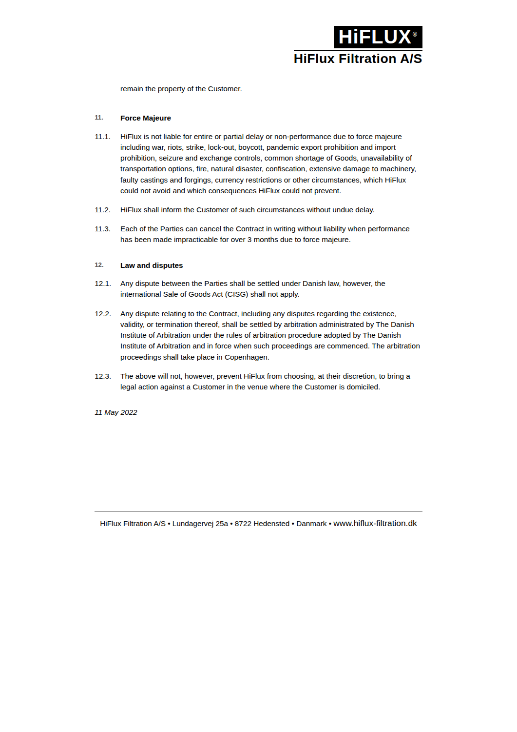HiFLUX®
HiFlux Filtration A/S
remain the property of the Customer.
11. Force Majeure
11.1. HiFlux is not liable for entire or partial delay or non-performance due to force majeure including war, riots, strike, lock-out, boycott, pandemic export prohibition and import prohibition, seizure and exchange controls, common shortage of Goods, unavailability of transportation options, fire, natural disaster, confiscation, extensive damage to machinery, faulty castings and forgings, currency restrictions or other circumstances, which HiFlux could not avoid and which consequences HiFlux could not prevent.
11.2. HiFlux shall inform the Customer of such circumstances without undue delay.
11.3. Each of the Parties can cancel the Contract in writing without liability when performance has been made impracticable for over 3 months due to force majeure.
12. Law and disputes
12.1. Any dispute between the Parties shall be settled under Danish law, however, the international Sale of Goods Act (CISG) shall not apply.
12.2. Any dispute relating to the Contract, including any disputes regarding the existence, validity, or termination thereof, shall be settled by arbitration administrated by The Danish Institute of Arbitration under the rules of arbitration procedure adopted by The Danish Institute of Arbitration and in force when such proceedings are commenced. The arbitration proceedings shall take place in Copenhagen.
12.3. The above will not, however, prevent HiFlux from choosing, at their discretion, to bring a legal action against a Customer in the venue where the Customer is domiciled.
11 May 2022
HiFlux Filtration A/S • Lundagervej 25a • 8722 Hedensted • Danmark • www.hiflux-filtration.dk